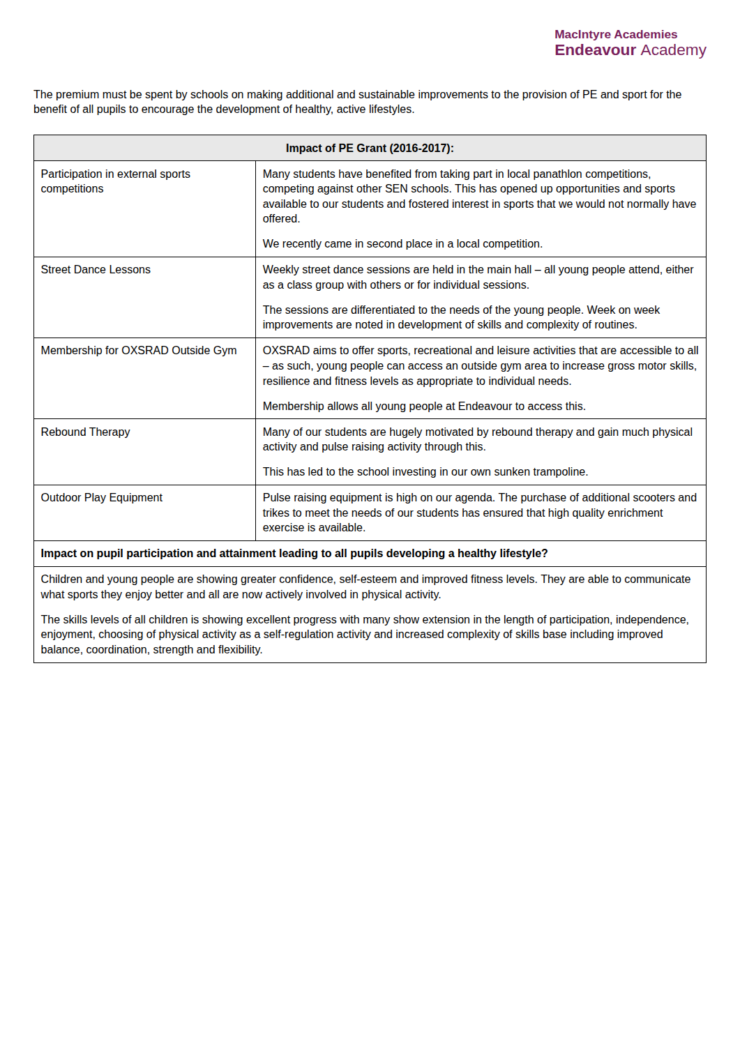MacIntyre Academies
Endeavour Academy
The premium must be spent by schools on making additional and sustainable improvements to the provision of PE and sport for the benefit of all pupils to encourage the development of healthy, active lifestyles.
| Impact of PE Grant (2016-2017): |
| --- |
| Participation in external sports competitions | Many students have benefited from taking part in local panathlon competitions, competing against other SEN schools. This has opened up opportunities and sports available to our students and fostered interest in sports that we would not normally have offered. We recently came in second place in a local competition. |
| Street Dance Lessons | Weekly street dance sessions are held in the main hall – all young people attend, either as a class group with others or for individual sessions. The sessions are differentiated to the needs of the young people. Week on week improvements are noted in development of skills and complexity of routines. |
| Membership for OXSRAD Outside Gym | OXSRAD aims to offer sports, recreational and leisure activities that are accessible to all – as such, young people can access an outside gym area to increase gross motor skills, resilience and fitness levels as appropriate to individual needs. Membership allows all young people at Endeavour to access this. |
| Rebound Therapy | Many of our students are hugely motivated by rebound therapy and gain much physical activity and pulse raising activity through this. This has led to the school investing in our own sunken trampoline. |
| Outdoor Play Equipment | Pulse raising equipment is high on our agenda. The purchase of additional scooters and trikes to meet the needs of our students has ensured that high quality enrichment exercise is available. |
| Impact on pupil participation and attainment leading to all pupils developing a healthy lifestyle? |
| Children and young people are showing greater confidence, self-esteem and improved fitness levels. They are able to communicate what sports they enjoy better and all are now actively involved in physical activity. The skills levels of all children is showing excellent progress with many show extension in the length of participation, independence, enjoyment, choosing of physical activity as a self-regulation activity and increased complexity of skills base including improved balance, coordination, strength and flexibility. |